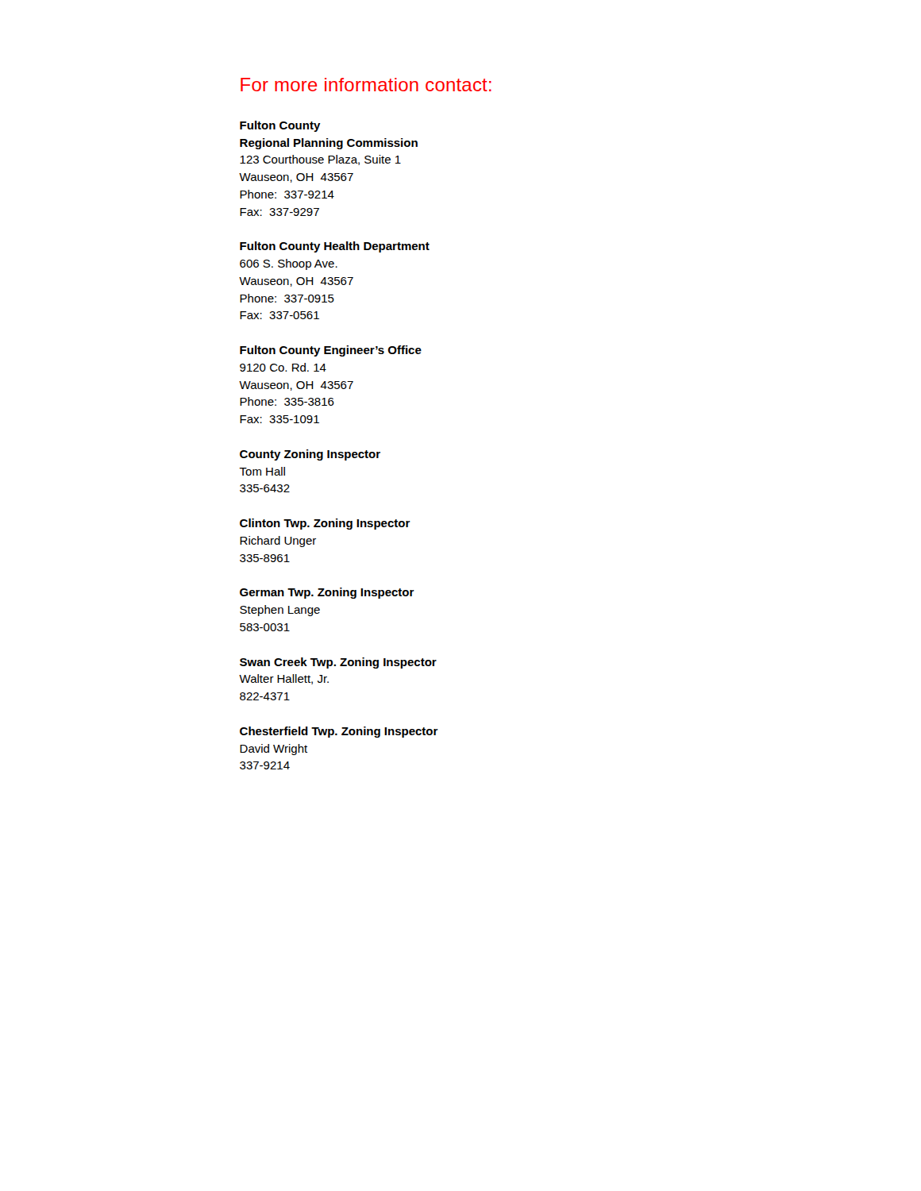For more information contact:
Fulton County
Regional Planning Commission
123 Courthouse Plaza, Suite 1
Wauseon, OH 43567
Phone: 337-9214
Fax: 337-9297
Fulton County Health Department
606 S. Shoop Ave.
Wauseon, OH 43567
Phone: 337-0915
Fax: 337-0561
Fulton County Engineer’s Office
9120 Co. Rd. 14
Wauseon, OH 43567
Phone: 335-3816
Fax: 335-1091
County Zoning Inspector
Tom Hall
335-6432
Clinton Twp. Zoning Inspector
Richard Unger
335-8961
German Twp. Zoning Inspector
Stephen Lange
583-0031
Swan Creek Twp. Zoning Inspector
Walter Hallett, Jr.
822-4371
Chesterfield Twp. Zoning Inspector
David Wright
337-9214